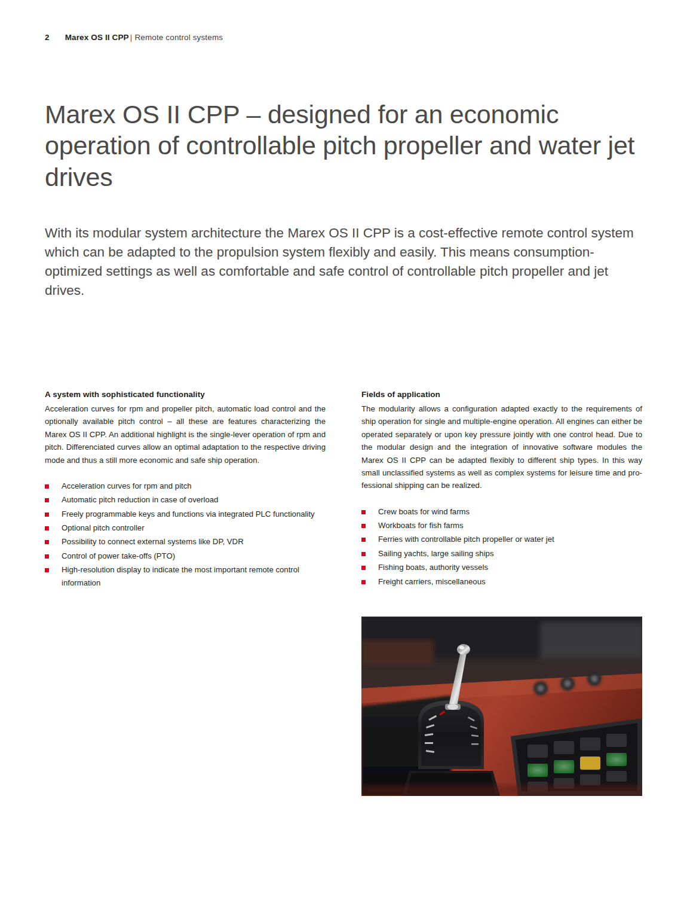2 Marex OS II CPP|Remote control systems
Marex OS II CPP – designed for an economic operation of controllable pitch propeller and water jet drives
With its modular system architecture the Marex OS II CPP is a cost-effective remote control system which can be adapted to the propulsion system flexibly and easily. This means consumption-optimized settings as well as comfortable and safe control of controllable pitch propeller and jet drives.
A system with sophisticated functionality
Acceleration curves for rpm and propeller pitch, automatic load control and the optionally available pitch control – all these are features characterizing the Marex OS II CPP. An additional highlight is the single-lever operation of rpm and pitch. Differenciated curves allow an optimal adaptation to the respective driving mode and thus a still more economic and safe ship operation.
Acceleration curves for rpm and pitch
Automatic pitch reduction in case of overload
Freely programmable keys and functions via integrated PLC functionality
Optional pitch controller
Possibility to connect external systems like DP, VDR
Control of power take-offs (PTO)
High-resolution display to indicate the most important remote control information
Fields of application
The modularity allows a configuration adapted exactly to the requirements of ship operation for single and multiple-engine operation. All engines can either be operated separately or upon key pressure jointly with one control head. Due to the modular design and the integration of innovative software modules the Marex OS II CPP can be adapted flexibly to different ship types. In this way small unclassified systems as well as complex systems for leisure time and professional shipping can be realized.
Crew boats for wind farms
Workboats for fish farms
Ferries with controllable pitch propeller or water jet
Sailing yachts, large sailing ships
Fishing boats, authority vessels
Freight carriers, miscellaneous